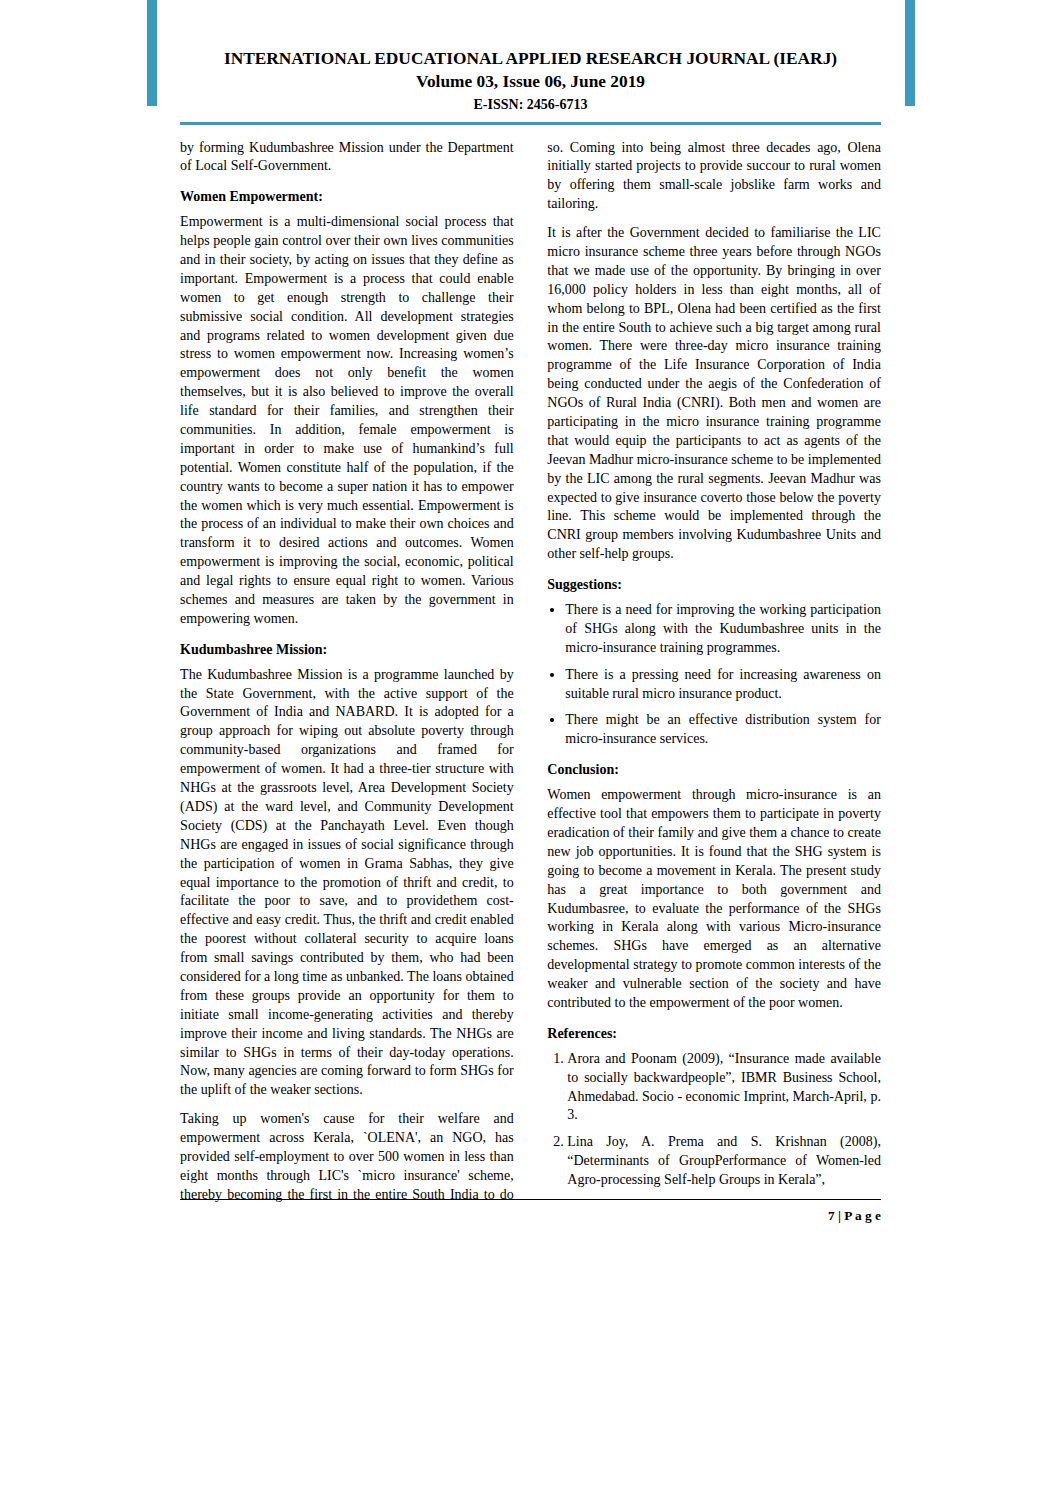INTERNATIONAL EDUCATIONAL APPLIED RESEARCH JOURNAL (IEARJ)
Volume 03, Issue 06, June 2019
E-ISSN: 2456-6713
by forming Kudumbashree Mission under the Department of Local Self-Government.
Women Empowerment:
Empowerment is a multi-dimensional social process that helps people gain control over their own lives communities and in their society, by acting on issues that they define as important. Empowerment is a process that could enable women to get enough strength to challenge their submissive social condition. All development strategies and programs related to women development given due stress to women empowerment now. Increasing women’s empowerment does not only benefit the women themselves, but it is also believed to improve the overall life standard for their families, and strengthen their communities. In addition, female empowerment is important in order to make use of humankind’s full potential. Women constitute half of the population, if the country wants to become a super nation it has to empower the women which is very much essential. Empowerment is the process of an individual to make their own choices and transform it to desired actions and outcomes. Women empowerment is improving the social, economic, political and legal rights to ensure equal right to women. Various schemes and measures are taken by the government in empowering women.
Kudumbashree Mission:
The Kudumbashree Mission is a programme launched by the State Government, with the active support of the Government of India and NABARD. It is adopted for a group approach for wiping out absolute poverty through community-based organizations and framed for empowerment of women. It had a three-tier structure with NHGs at the grassroots level, Area Development Society (ADS) at the ward level, and Community Development Society (CDS) at the Panchayath Level. Even though NHGs are engaged in issues of social significance through the participation of women in Grama Sabhas, they give equal importance to the promotion of thrift and credit, to facilitate the poor to save, and to providethem cost-effective and easy credit. Thus, the thrift and credit enabled the poorest without collateral security to acquire loans from small savings contributed by them, who had been considered for a long time as unbanked. The loans obtained from these groups provide an opportunity for them to initiate small income-generating activities and thereby improve their income and living standards. The NHGs are similar to SHGs in terms of their day-today operations. Now, many agencies are coming forward to form SHGs for the uplift of the weaker sections.
Taking up women's cause for their welfare and empowerment across Kerala, `OLENA', an NGO, has provided self-employment to over 500 women in less than eight months through LIC's `micro insurance' scheme, thereby becoming the first in the entire South India to do so. Coming into being almost three decades ago, Olena initially started projects to provide succour to rural women by offering them small-scale jobslike farm works and tailoring.
It is after the Government decided to familiarise the LIC micro insurance scheme three years before through NGOs that we made use of the opportunity. By bringing in over 16,000 policy holders in less than eight months, all of whom belong to BPL, Olena had been certified as the first in the entire South to achieve such a big target among rural women. There were three-day micro insurance training programme of the Life Insurance Corporation of India being conducted under the aegis of the Confederation of NGOs of Rural India (CNRI). Both men and women are participating in the micro insurance training programme that would equip the participants to act as agents of the Jeevan Madhur micro-insurance scheme to be implemented by the LIC among the rural segments. Jeevan Madhur was expected to give insurance coverto those below the poverty line. This scheme would be implemented through the CNRI group members involving Kudumbashree Units and other self-help groups.
Suggestions:
There is a need for improving the working participation of SHGs along with the Kudumbashree units in the micro-insurance training programmes.
There is a pressing need for increasing awareness on suitable rural micro insurance product.
There might be an effective distribution system for micro-insurance services.
Conclusion:
Women empowerment through micro-insurance is an effective tool that empowers them to participate in poverty eradication of their family and give them a chance to create new job opportunities. It is found that the SHG system is going to become a movement in Kerala. The present study has a great importance to both government and Kudumbasree, to evaluate the performance of the SHGs working in Kerala along with various Micro-insurance schemes. SHGs have emerged as an alternative developmental strategy to promote common interests of the weaker and vulnerable section of the society and have contributed to the empowerment of the poor women.
References:
Arora and Poonam (2009), “Insurance made available to socially backwardpeople”, IBMR Business School, Ahmedabad. Socio - economic Imprint, March-April, p. 3.
Lina Joy, A. Prema and S. Krishnan (2008), “Determinants of GroupPerformance of Women-led Agro-processing Self-help Groups in Kerala”,
7 | P a g e